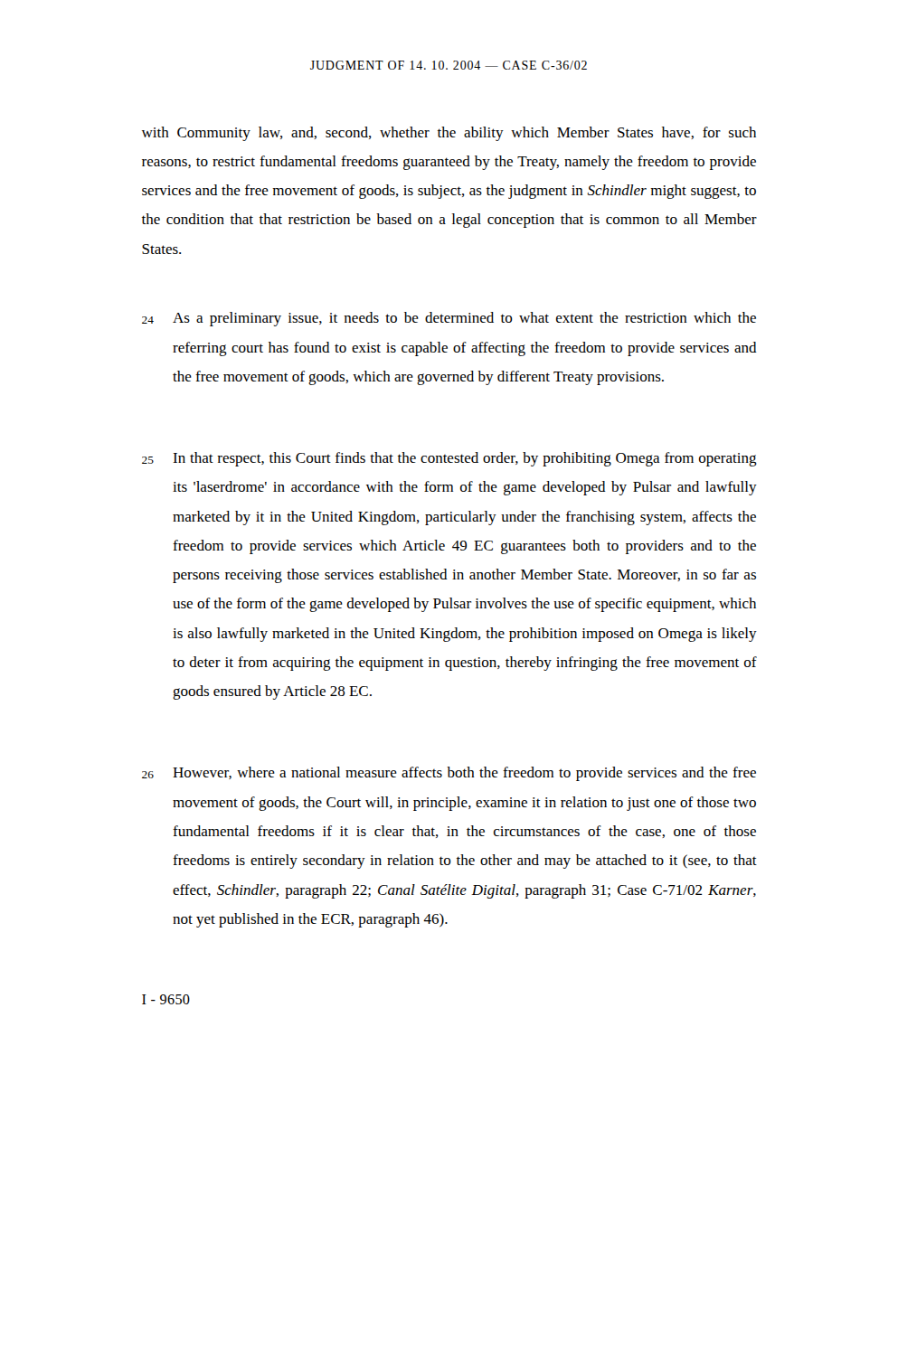Judgment of 14. 10. 2004 — Case C-36/02
with Community law, and, second, whether the ability which Member States have, for such reasons, to restrict fundamental freedoms guaranteed by the Treaty, namely the freedom to provide services and the free movement of goods, is subject, as the judgment in Schindler might suggest, to the condition that that restriction be based on a legal conception that is common to all Member States.
24
As a preliminary issue, it needs to be determined to what extent the restriction which the referring court has found to exist is capable of affecting the freedom to provide services and the free movement of goods, which are governed by different Treaty provisions.
25
In that respect, this Court finds that the contested order, by prohibiting Omega from operating its 'laserdrome' in accordance with the form of the game developed by Pulsar and lawfully marketed by it in the United Kingdom, particularly under the franchising system, affects the freedom to provide services which Article 49 EC guarantees both to providers and to the persons receiving those services established in another Member State. Moreover, in so far as use of the form of the game developed by Pulsar involves the use of specific equipment, which is also lawfully marketed in the United Kingdom, the prohibition imposed on Omega is likely to deter it from acquiring the equipment in question, thereby infringing the free movement of goods ensured by Article 28 EC.
26
However, where a national measure affects both the freedom to provide services and the free movement of goods, the Court will, in principle, examine it in relation to just one of those two fundamental freedoms if it is clear that, in the circumstances of the case, one of those freedoms is entirely secondary in relation to the other and may be attached to it (see, to that effect, Schindler, paragraph 22; Canal Satélite Digital, paragraph 31; Case C-71/02 Karner, not yet published in the ECR, paragraph 46).
I - 9650